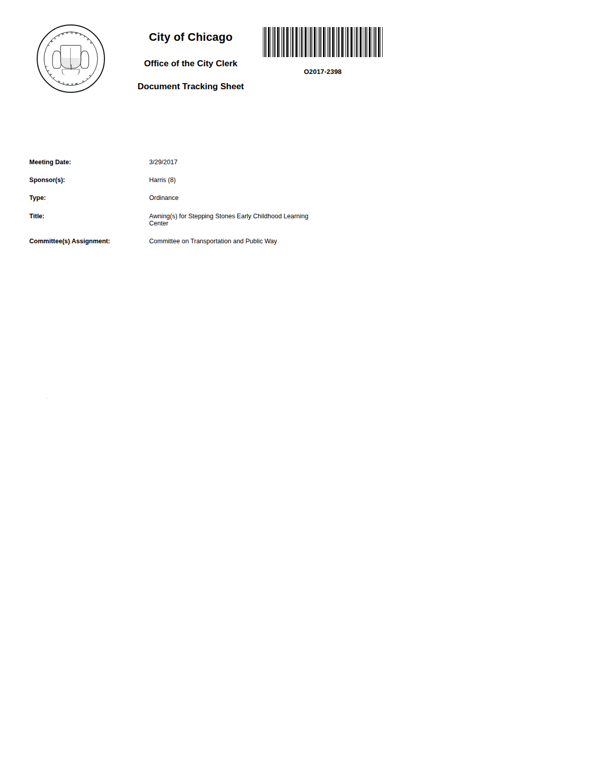I N C O R P O R A T E D 4 t h M A R C H 1 8 3 7
City of Chicago
Office of the City Clerk
Document Tracking Sheet
O2017-2398
Meeting Date:
3/29/2017
Sponsor(s):
Harris (8)
Type:
Ordinance
Title:
Awning(s) for Stepping Stones Early Childhood Learning Center
Committee(s) Assignment:
Committee on Transportation and Public Way
.
.